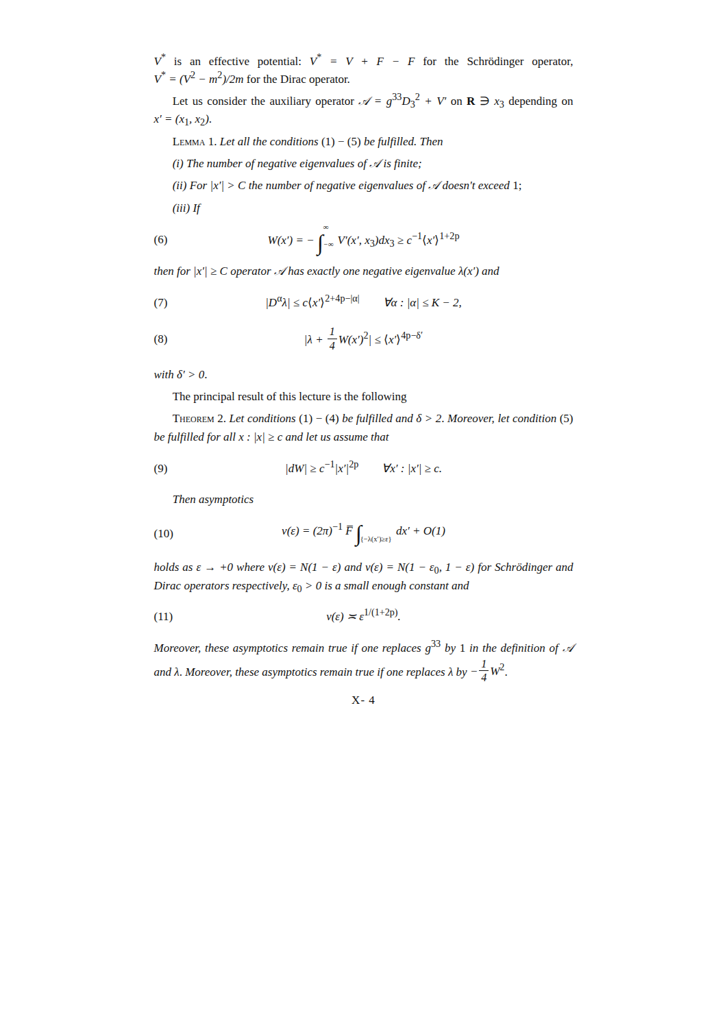V* is an effective potential: V* = V + F − F for the Schrödinger operator, V* = (V2 − m2)/2m for the Dirac operator.
Let us consider the auxiliary operator 𝒜 = g33D32 + V′ on R ∋ x3 depending on x′ = (x1, x2).
Lemma 1. Let all the conditions (1) − (5) be fulfilled. Then
(i) The number of negative eigenvalues of 𝒜 is finite;
(ii) For |x′| > C the number of negative eigenvalues of 𝒜 doesn't exceed 1;
(iii) If
(6)
W(x′) = − ∫∞−∞ V′(x′, x3)dx3 ≥ c−1⟨x′⟩1+2p
then for |x′| ≥ C operator 𝒜 has exactly one negative eigenvalue λ(x′) and
(7)
|Dαλ| ≤ c⟨x′⟩2+4p−|α| ∀α : |α| ≤ K − 2,
(8)
|λ + 14 W(x′)2| ≤ ⟨x′⟩4p−δ′
with δ′ > 0.
The principal result of this lecture is the following
Theorem 2. Let conditions (1) − (4) be fulfilled and δ > 2. Moreover, let condition (5) be fulfilled for all x : |x| ≥ c and let us assume that
(9)
|dW| ≥ c−1|x′|2p ∀x′ : |x′| ≥ c.
Then asymptotics
(10)
ν(ε) = (2π)−1 F̅ ∫{−λ(x′)≥ε} dx′ + O(1)
holds as ε → +0 where ν(ε) = N(1 − ε) and ν(ε) = N(1 − ε0, 1 − ε) for Schrödinger and Dirac operators respectively, ε0 > 0 is a small enough constant and
(11)
ν(ε) ≍ ε1/(1+2p).
Moreover, these asymptotics remain true if one replaces g33 by 1 in the definition of 𝒜 and λ. Moreover, these asymptotics remain true if one replaces λ by −14 W2.
X- 4